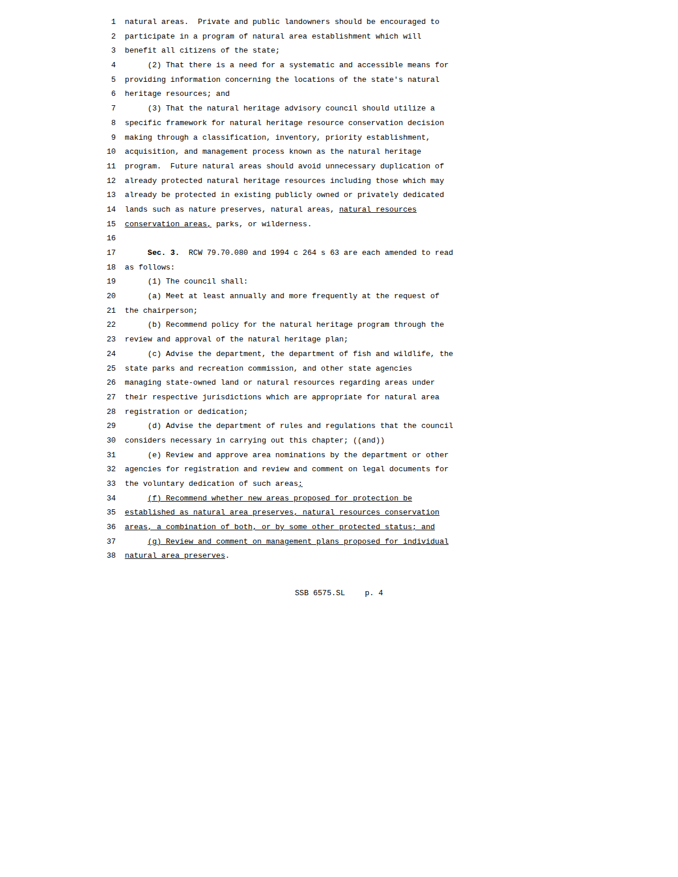natural areas. Private and public landowners should be encouraged to
participate in a program of natural area establishment which will
benefit all citizens of the state;
(2) That there is a need for a systematic and accessible means for
providing information concerning the locations of the state's natural
heritage resources; and
(3) That the natural heritage advisory council should utilize a
specific framework for natural heritage resource conservation decision
making through a classification, inventory, priority establishment,
acquisition, and management process known as the natural heritage
program. Future natural areas should avoid unnecessary duplication of
already protected natural heritage resources including those which may
already be protected in existing publicly owned or privately dedicated
lands such as nature preserves, natural areas, natural resources
conservation areas, parks, or wilderness.
Sec. 3. RCW 79.70.080 and 1994 c 264 s 63 are each amended to read
as follows:
(1) The council shall:
(a) Meet at least annually and more frequently at the request of
the chairperson;
(b) Recommend policy for the natural heritage program through the
review and approval of the natural heritage plan;
(c) Advise the department, the department of fish and wildlife, the
state parks and recreation commission, and other state agencies
managing state-owned land or natural resources regarding areas under
their respective jurisdictions which are appropriate for natural area
registration or dedication;
(d) Advise the department of rules and regulations that the council
considers necessary in carrying out this chapter; ((and))
(e) Review and approve area nominations by the department or other
agencies for registration and review and comment on legal documents for
the voluntary dedication of such areas;
(f) Recommend whether new areas proposed for protection be
established as natural area preserves, natural resources conservation
areas, a combination of both, or by some other protected status; and
(g) Review and comment on management plans proposed for individual
natural area preserves.
SSB 6575.SL p. 4